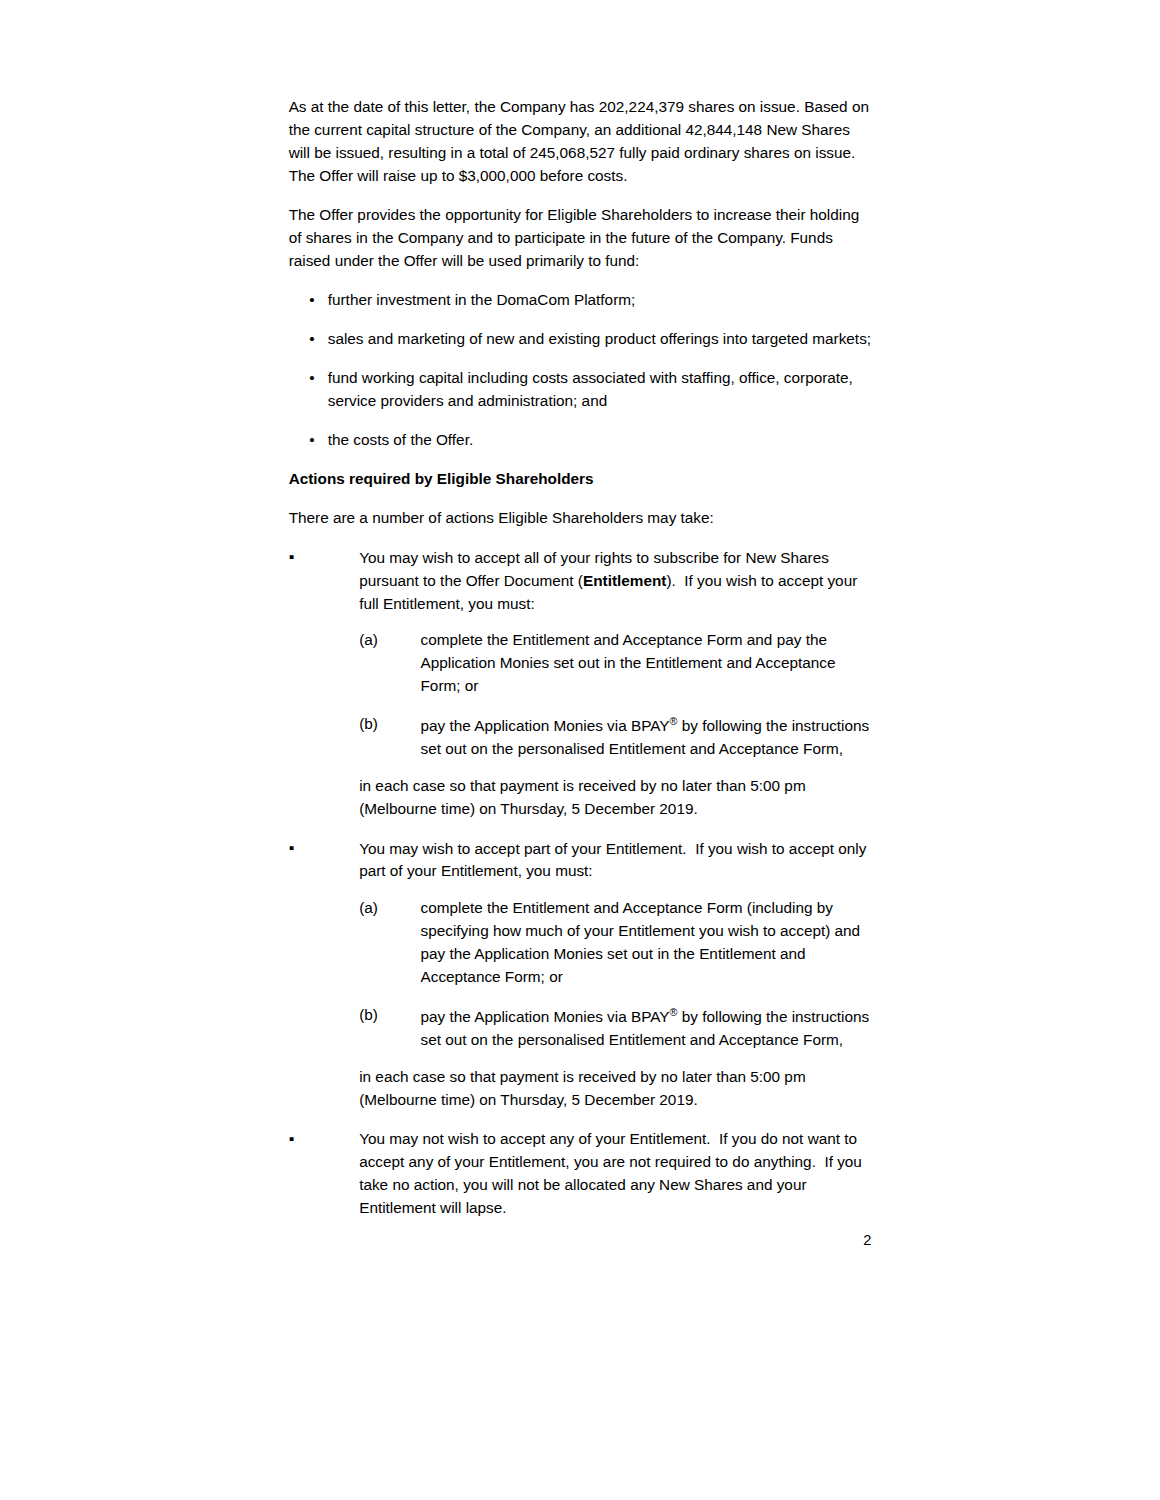As at the date of this letter, the Company has 202,224,379 shares on issue. Based on the current capital structure of the Company, an additional 42,844,148 New Shares will be issued, resulting in a total of 245,068,527 fully paid ordinary shares on issue. The Offer will raise up to $3,000,000 before costs.
The Offer provides the opportunity for Eligible Shareholders to increase their holding of shares in the Company and to participate in the future of the Company. Funds raised under the Offer will be used primarily to fund:
further investment in the DomaCom Platform;
sales and marketing of new and existing product offerings into targeted markets;
fund working capital including costs associated with staffing, office, corporate, service providers and administration; and
the costs of the Offer.
Actions required by Eligible Shareholders
There are a number of actions Eligible Shareholders may take:
You may wish to accept all of your rights to subscribe for New Shares pursuant to the Offer Document (Entitlement). If you wish to accept your full Entitlement, you must:
complete the Entitlement and Acceptance Form and pay the Application Monies set out in the Entitlement and Acceptance Form; or
pay the Application Monies via BPAY® by following the instructions set out on the personalised Entitlement and Acceptance Form,
in each case so that payment is received by no later than 5:00 pm (Melbourne time) on Thursday, 5 December 2019.
You may wish to accept part of your Entitlement. If you wish to accept only part of your Entitlement, you must:
complete the Entitlement and Acceptance Form (including by specifying how much of your Entitlement you wish to accept) and pay the Application Monies set out in the Entitlement and Acceptance Form; or
pay the Application Monies via BPAY® by following the instructions set out on the personalised Entitlement and Acceptance Form,
in each case so that payment is received by no later than 5:00 pm (Melbourne time) on Thursday, 5 December 2019.
You may not wish to accept any of your Entitlement. If you do not want to accept any of your Entitlement, you are not required to do anything. If you take no action, you will not be allocated any New Shares and your Entitlement will lapse.
2